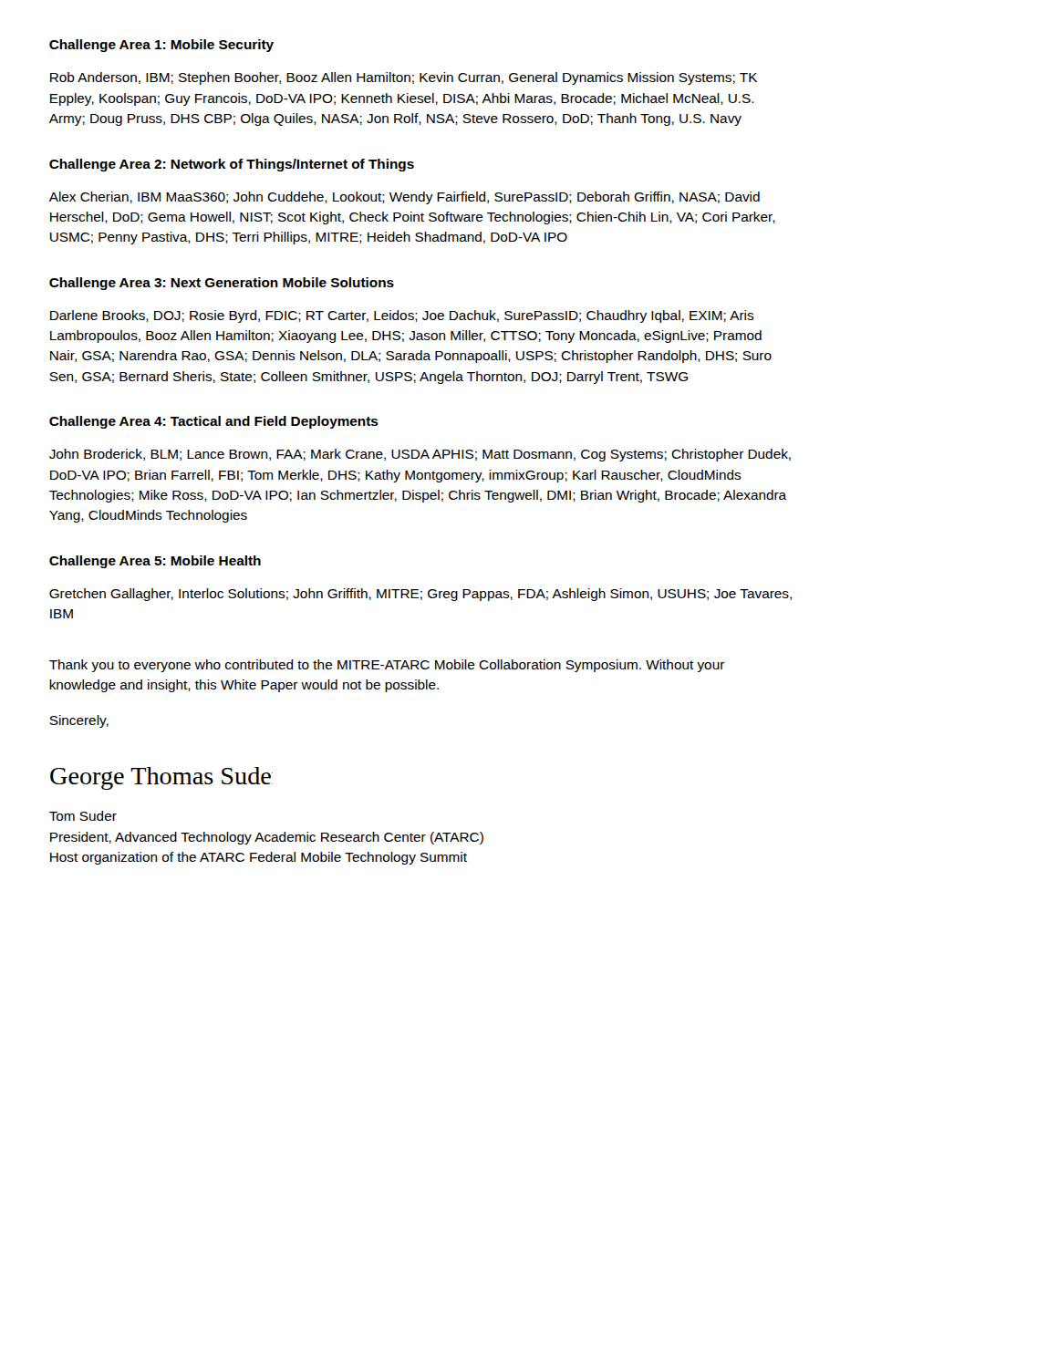Challenge Area 1: Mobile Security
Rob Anderson, IBM; Stephen Booher, Booz Allen Hamilton; Kevin Curran, General Dynamics Mission Systems; TK Eppley, Koolspan; Guy Francois, DoD-VA IPO; Kenneth Kiesel, DISA; Ahbi Maras, Brocade; Michael McNeal, U.S. Army; Doug Pruss, DHS CBP; Olga Quiles, NASA; Jon Rolf, NSA; Steve Rossero, DoD; Thanh Tong, U.S. Navy
Challenge Area 2: Network of Things/Internet of Things
Alex Cherian, IBM MaaS360; John Cuddehe, Lookout; Wendy Fairfield, SurePassID; Deborah Griffin, NASA; David Herschel, DoD; Gema Howell, NIST; Scot Kight, Check Point Software Technologies; Chien-Chih Lin, VA; Cori Parker, USMC; Penny Pastiva, DHS; Terri Phillips, MITRE; Heideh Shadmand, DoD-VA IPO
Challenge Area 3: Next Generation Mobile Solutions
Darlene Brooks, DOJ; Rosie Byrd, FDIC; RT Carter, Leidos; Joe Dachuk, SurePassID; Chaudhry Iqbal, EXIM; Aris Lambropoulos, Booz Allen Hamilton; Xiaoyang Lee, DHS; Jason Miller, CTTSO; Tony Moncada, eSignLive; Pramod Nair, GSA; Narendra Rao, GSA; Dennis Nelson, DLA; Sarada Ponnapoalli, USPS; Christopher Randolph, DHS; Suro Sen, GSA; Bernard Sheris, State; Colleen Smithner, USPS; Angela Thornton, DOJ; Darryl Trent, TSWG
Challenge Area 4: Tactical and Field Deployments
John Broderick, BLM; Lance Brown, FAA; Mark Crane, USDA APHIS; Matt Dosmann, Cog Systems; Christopher Dudek, DoD-VA IPO; Brian Farrell, FBI; Tom Merkle, DHS; Kathy Montgomery, immixGroup; Karl Rauscher, CloudMinds Technologies; Mike Ross, DoD-VA IPO; Ian Schmertzler, Dispel; Chris Tengwell, DMI; Brian Wright, Brocade; Alexandra Yang, CloudMinds Technologies
Challenge Area 5: Mobile Health
Gretchen Gallagher, Interloc Solutions; John Griffith, MITRE; Greg Pappas, FDA; Ashleigh Simon, USUHS; Joe Tavares, IBM
Thank you to everyone who contributed to the MITRE-ATARC Mobile Collaboration Symposium. Without your knowledge and insight, this White Paper would not be possible.
Sincerely,
Tom Suder
President, Advanced Technology Academic Research Center (ATARC)
Host organization of the ATARC Federal Mobile Technology Summit